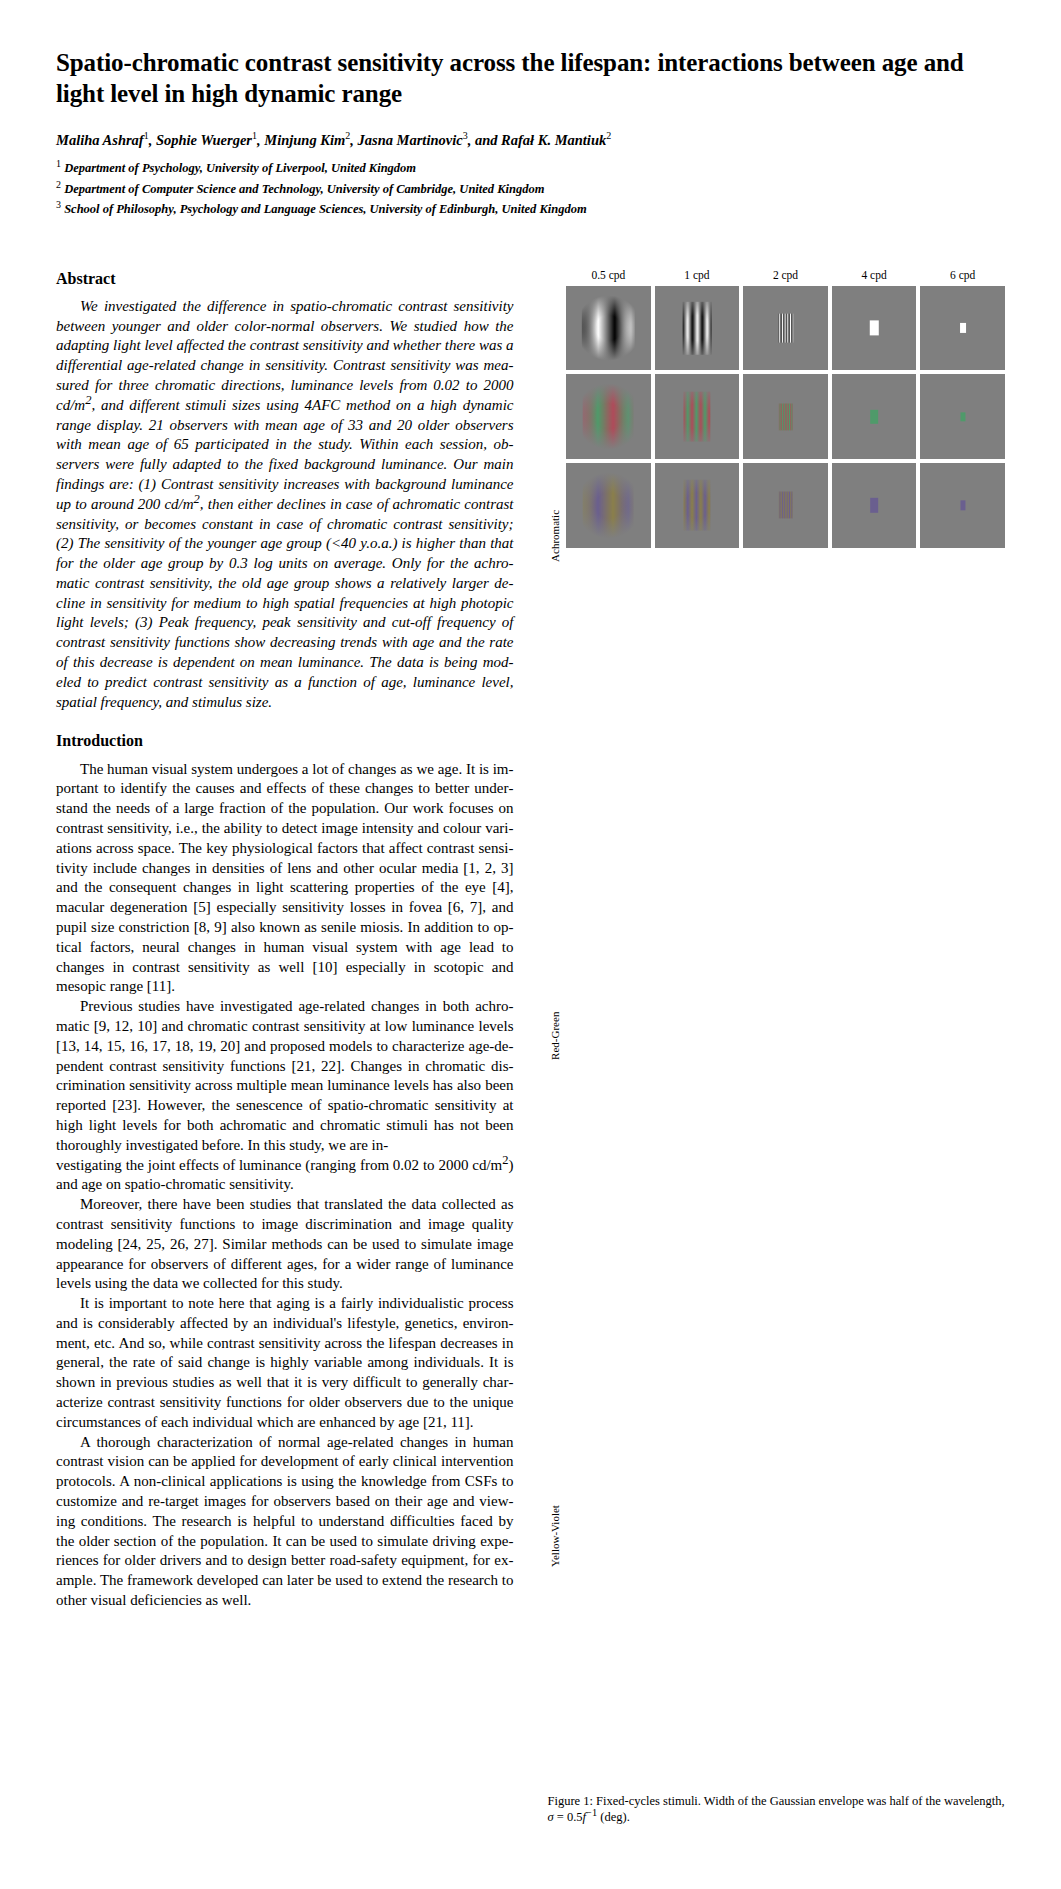Spatio-chromatic contrast sensitivity across the lifespan: interactions between age and light level in high dynamic range
Maliha Ashraf1, Sophie Wuerger1, Minjung Kim2, Jasna Martinovic3, and Rafał K. Mantiuk2
1 Department of Psychology, University of Liverpool, United Kingdom
2 Department of Computer Science and Technology, University of Cambridge, United Kingdom
3 School of Philosophy, Psychology and Language Sciences, University of Edinburgh, United Kingdom
Abstract
We investigated the difference in spatio-chromatic contrast sensitivity between younger and older color-normal observers. We studied how the adapting light level affected the contrast sensitivity and whether there was a differential age-related change in sensitivity. Contrast sensitivity was measured for three chromatic directions, luminance levels from 0.02 to 2000 cd/m2, and different stimuli sizes using 4AFC method on a high dynamic range display. 21 observers with mean age of 33 and 20 older observers with mean age of 65 participated in the study. Within each session, observers were fully adapted to the fixed background luminance. Our main findings are: (1) Contrast sensitivity increases with background luminance up to around 200 cd/m2, then either declines in case of achromatic contrast sensitivity, or becomes constant in case of chromatic contrast sensitivity; (2) The sensitivity of the younger age group (<40 y.o.a.) is higher than that for the older age group by 0.3 log units on average. Only for the achromatic contrast sensitivity, the old age group shows a relatively larger decline in sensitivity for medium to high spatial frequencies at high photopic light levels; (3) Peak frequency, peak sensitivity and cut-off frequency of contrast sensitivity functions show decreasing trends with age and the rate of this decrease is dependent on mean luminance. The data is being modeled to predict contrast sensitivity as a function of age, luminance level, spatial frequency, and stimulus size.
Introduction
The human visual system undergoes a lot of changes as we age. It is important to identify the causes and effects of these changes to better understand the needs of a large fraction of the population. Our work focuses on contrast sensitivity, i.e., the ability to detect image intensity and colour variations across space. The key physiological factors that affect contrast sensitivity include changes in densities of lens and other ocular media [1, 2, 3] and the consequent changes in light scattering properties of the eye [4], macular degeneration [5] especially sensitivity losses in fovea [6, 7], and pupil size constriction [8, 9] also known as senile miosis. In addition to optical factors, neural changes in human visual system with age lead to changes in contrast sensitivity as well [10] especially in scotopic and mesopic range [11].
Previous studies have investigated age-related changes in both achromatic [9, 12, 10] and chromatic contrast sensitivity at low luminance levels [13, 14, 15, 16, 17, 18, 19, 20] and proposed models to characterize age-dependent contrast sensitivity functions [21, 22]. Changes in chromatic discrimination sensitivity across multiple mean luminance levels has also been reported [23]. However, the senescence of spatio-chromatic sensitivity at high light levels for both achromatic and chromatic stimuli has not been thoroughly investigated before. In this study, we are in-
vestigating the joint effects of luminance (ranging from 0.02 to 2000 cd/m2) and age on spatio-chromatic sensitivity.
Moreover, there have been studies that translated the data collected as contrast sensitivity functions to image discrimination and image quality modeling [24, 25, 26, 27]. Similar methods can be used to simulate image appearance for observers of different ages, for a wider range of luminance levels using the data we collected for this study.
It is important to note here that aging is a fairly individualistic process and is considerably affected by an individual's lifestyle, genetics, environment, etc. And so, while contrast sensitivity across the lifespan decreases in general, the rate of said change is highly variable among individuals. It is shown in previous studies as well that it is very difficult to generally characterize contrast sensitivity functions for older observers due to the unique circumstances of each individual which are enhanced by age [21, 11].
A thorough characterization of normal age-related changes in human contrast vision can be applied for development of early clinical intervention protocols. A non-clinical applications is using the knowledge from CSFs to customize and re-target images for observers based on their age and viewing conditions. The research is helpful to understand difficulties faced by the older section of the population. It can be used to simulate driving experiences for older drivers and to design better road-safety equipment, for example. The framework developed can later be used to extend the research to other visual deficiencies as well.
Achromatic
Red-Green
Yellow-Violet
0.5 cpd
1 cpd
2 cpd
4 cpd
6 cpd
Figure 1: Fixed-cycles stimuli. Width of the Gaussian envelope was half of the wavelength, σ = 0.5f−1 (deg).